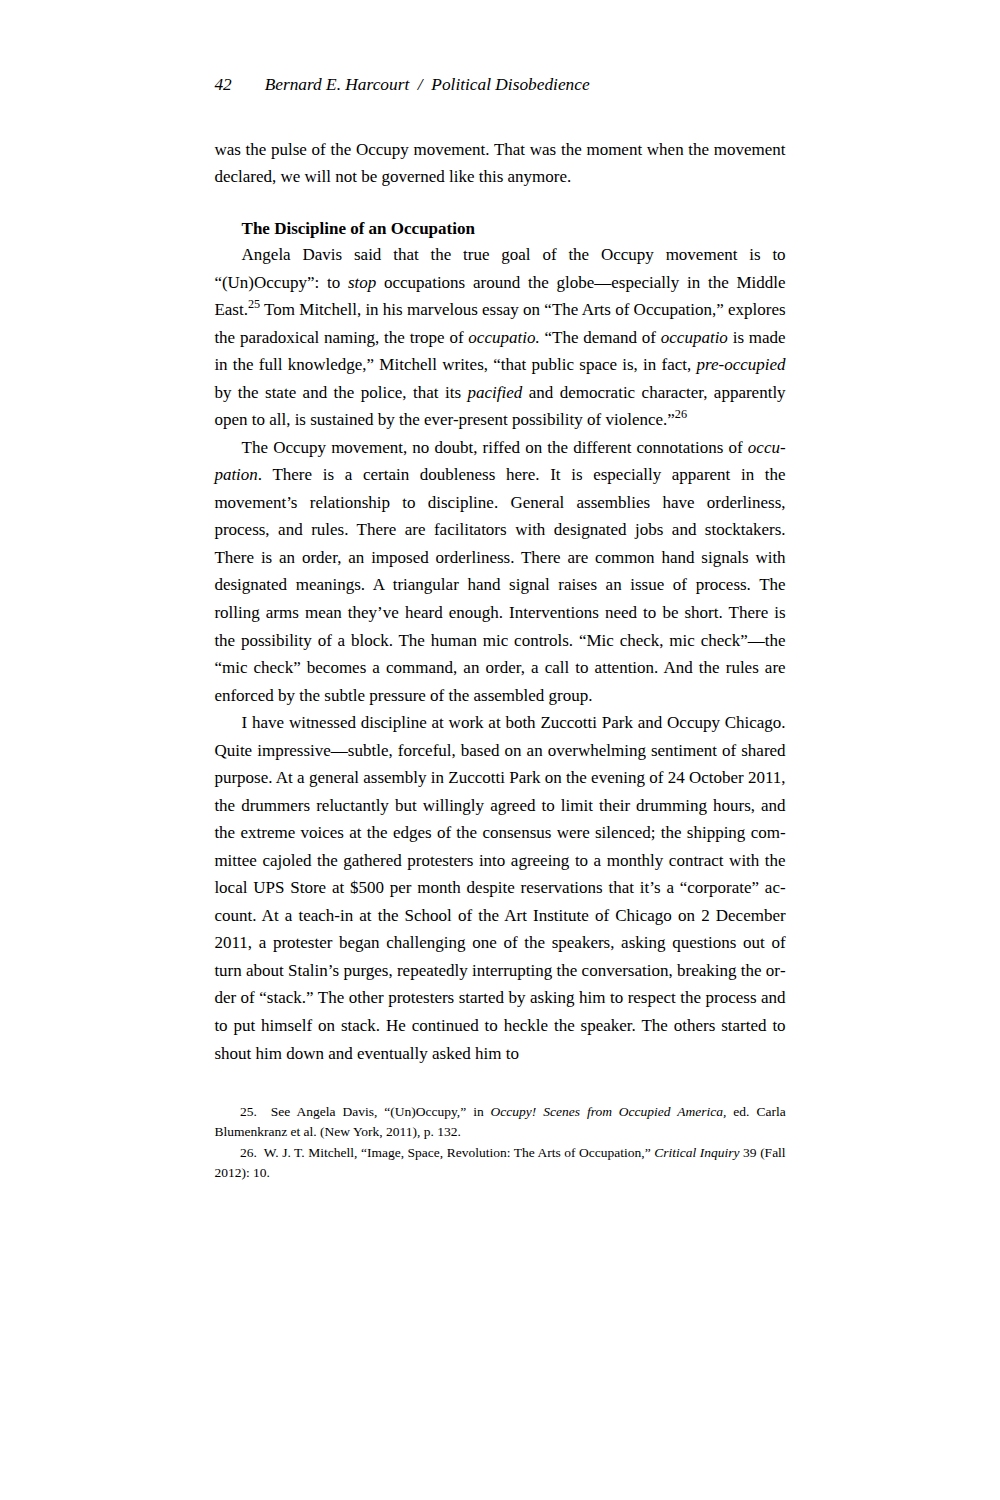42 Bernard E. Harcourt / Political Disobedience
was the pulse of the Occupy movement. That was the moment when the movement declared, we will not be governed like this anymore.
The Discipline of an Occupation
Angela Davis said that the true goal of the Occupy movement is to “(Un)Occupy”: to stop occupations around the globe—especially in the Middle East.25 Tom Mitchell, in his marvelous essay on “The Arts of Occupation,” explores the paradoxical naming, the trope of occupatio. “The demand of occupatio is made in the full knowledge,” Mitchell writes, “that public space is, in fact, pre-occupied by the state and the police, that its pacified and democratic character, apparently open to all, is sustained by the ever-present possibility of violence.”26
The Occupy movement, no doubt, riffed on the different connotations of occupation. There is a certain doubleness here. It is especially apparent in the movement’s relationship to discipline. General assemblies have orderliness, process, and rules. There are facilitators with designated jobs and stocktakers. There is an order, an imposed orderliness. There are common hand signals with designated meanings. A triangular hand signal raises an issue of process. The rolling arms mean they’ve heard enough. Interventions need to be short. There is the possibility of a block. The human mic controls. “Mic check, mic check”—the “mic check” becomes a command, an order, a call to attention. And the rules are enforced by the subtle pressure of the assembled group.
I have witnessed discipline at work at both Zuccotti Park and Occupy Chicago. Quite impressive—subtle, forceful, based on an overwhelming sentiment of shared purpose. At a general assembly in Zuccotti Park on the evening of 24 October 2011, the drummers reluctantly but willingly agreed to limit their drumming hours, and the extreme voices at the edges of the consensus were silenced; the shipping committee cajoled the gathered protesters into agreeing to a monthly contract with the local UPS Store at $500 per month despite reservations that it’s a “corporate” account. At a teach-in at the School of the Art Institute of Chicago on 2 December 2011, a protester began challenging one of the speakers, asking questions out of turn about Stalin’s purges, repeatedly interrupting the conversation, breaking the order of “stack.” The other protesters started by asking him to respect the process and to put himself on stack. He continued to heckle the speaker. The others started to shout him down and eventually asked him to
25. See Angela Davis, “(Un)Occupy,” in Occupy! Scenes from Occupied America, ed. Carla Blumenkranz et al. (New York, 2011), p. 132.
26. W. J. T. Mitchell, “Image, Space, Revolution: The Arts of Occupation,” Critical Inquiry 39 (Fall 2012): 10.